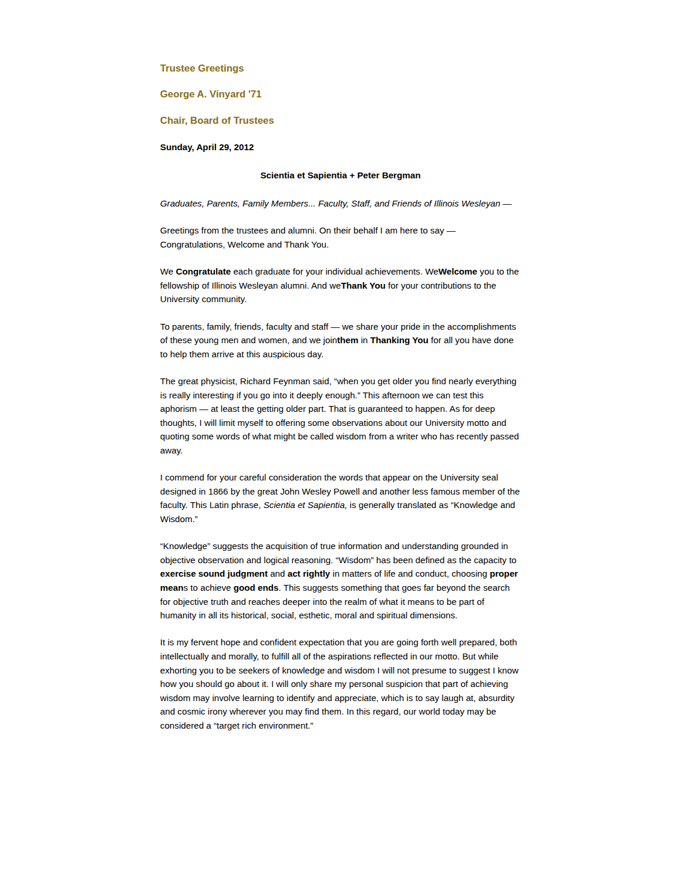Trustee Greetings
George A. Vinyard '71
Chair, Board of Trustees
Sunday, April 29, 2012
Scientia et Sapientia + Peter Bergman
Graduates, Parents, Family Members... Faculty, Staff, and Friends of Illinois Wesleyan —
Greetings from the trustees and alumni. On their behalf I am here to say — Congratulations, Welcome and Thank You.
We Congratulate each graduate for your individual achievements. WeWelcome you to the fellowship of Illinois Wesleyan alumni. And weThank You for your contributions to the University community.
To parents, family, friends, faculty and staff — we share your pride in the accomplishments of these young men and women, and we jointhem in Thanking You for all you have done to help them arrive at this auspicious day.
The great physicist, Richard Feynman said, “when you get older you find nearly everything is really interesting if you go into it deeply enough.” This afternoon we can test this aphorism — at least the getting older part. That is guaranteed to happen. As for deep thoughts, I will limit myself to offering some observations about our University motto and quoting some words of what might be called wisdom from a writer who has recently passed away.
I commend for your careful consideration the words that appear on the University seal designed in 1866 by the great John Wesley Powell and another less famous member of the faculty. This Latin phrase, Scientia et Sapientia, is generally translated as “Knowledge and Wisdom.”
“Knowledge” suggests the acquisition of true information and understanding grounded in objective observation and logical reasoning. “Wisdom” has been defined as the capacity to exercise sound judgment and act rightly in matters of life and conduct, choosing proper means to achieve good ends. This suggests something that goes far beyond the search for objective truth and reaches deeper into the realm of what it means to be part of humanity in all its historical, social, esthetic, moral and spiritual dimensions.
It is my fervent hope and confident expectation that you are going forth well prepared, both intellectually and morally, to fulfill all of the aspirations reflected in our motto. But while exhorting you to be seekers of knowledge and wisdom I will not presume to suggest I know how you should go about it. I will only share my personal suspicion that part of achieving wisdom may involve learning to identify and appreciate, which is to say laugh at, absurdity and cosmic irony wherever you may find them. In this regard, our world today may be considered a “target rich environment.”